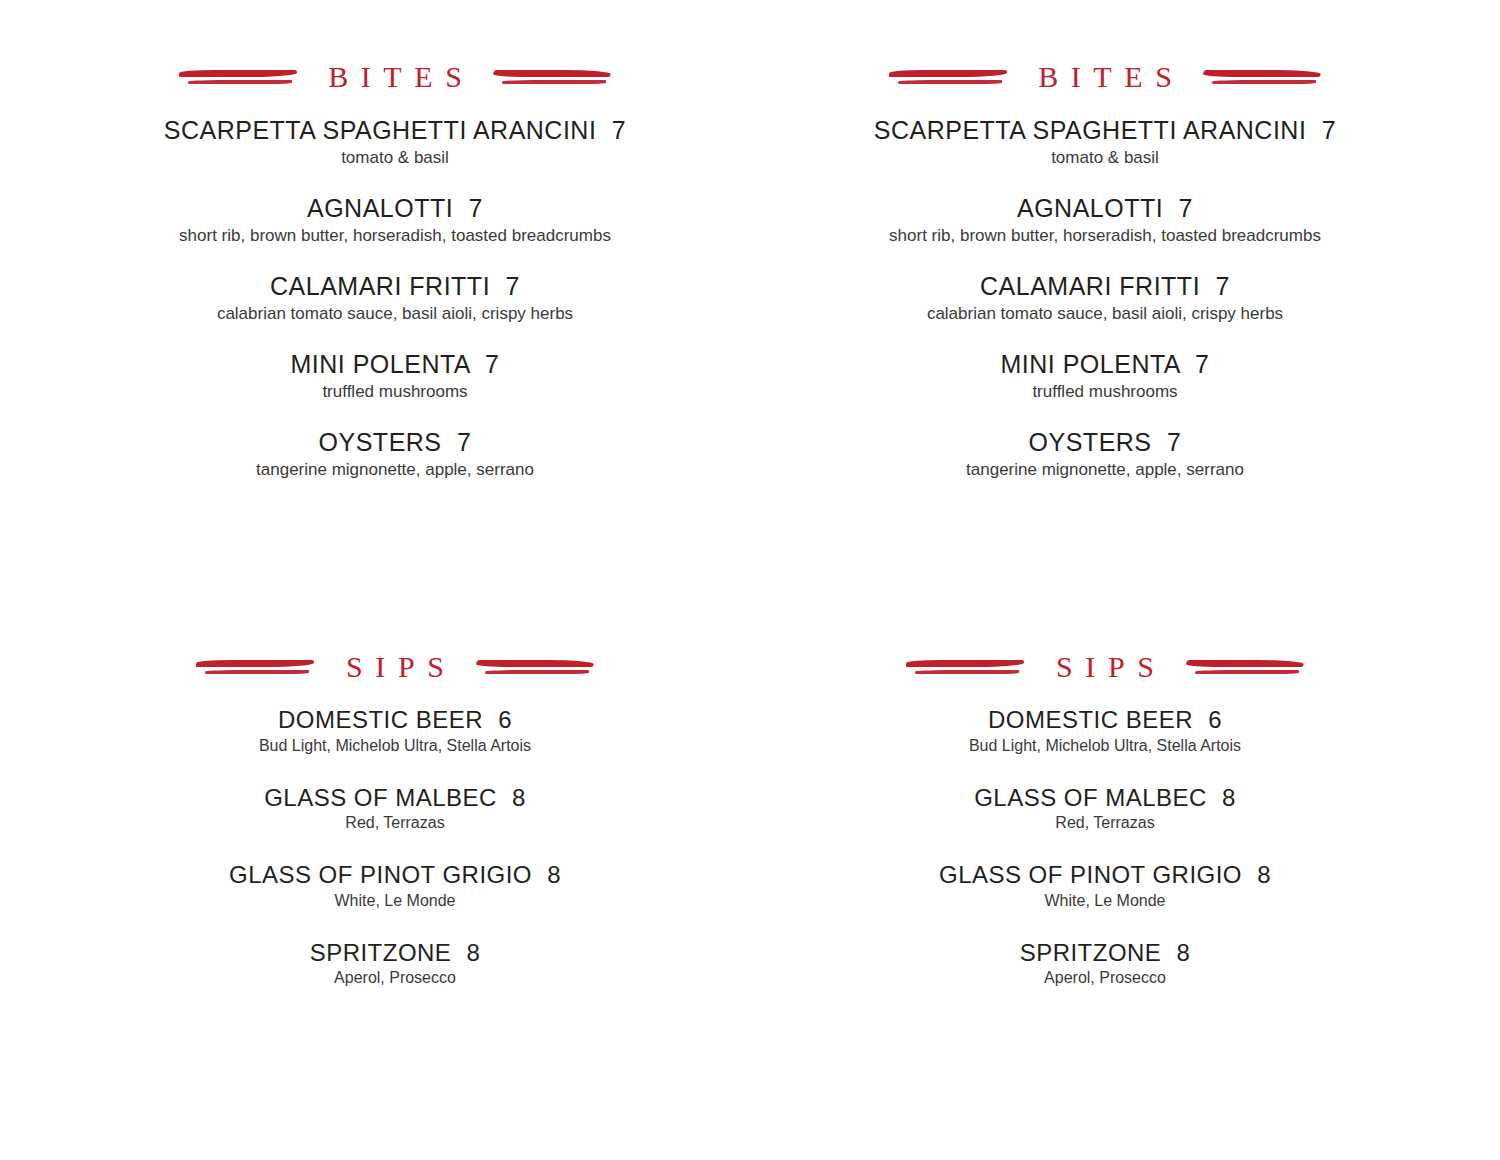BITES
SCARPETTA SPAGHETTI ARANCINI 7
tomato & basil
AGNALOTTI 7
short rib, brown butter, horseradish, toasted breadcrumbs
CALAMARI FRITTI 7
calabrian tomato sauce, basil aioli, crispy herbs
MINI POLENTA 7
truffled mushrooms
OYSTERS 7
tangerine mignonette, apple, serrano
BITES
SCARPETTA SPAGHETTI ARANCINI 7
tomato & basil
AGNALOTTI 7
short rib, brown butter, horseradish, toasted breadcrumbs
CALAMARI FRITTI 7
calabrian tomato sauce, basil aioli, crispy herbs
MINI POLENTA 7
truffled mushrooms
OYSTERS 7
tangerine mignonette, apple, serrano
SIPS
DOMESTIC BEER 6
Bud Light, Michelob Ultra, Stella Artois
GLASS OF MALBEC 8
Red, Terrazas
GLASS OF PINOT GRIGIO 8
White, Le Monde
SPRITZONE 8
Aperol, Prosecco
SIPS
DOMESTIC BEER 6
Bud Light, Michelob Ultra, Stella Artois
GLASS OF MALBEC 8
Red, Terrazas
GLASS OF PINOT GRIGIO 8
White, Le Monde
SPRITZONE 8
Aperol, Prosecco